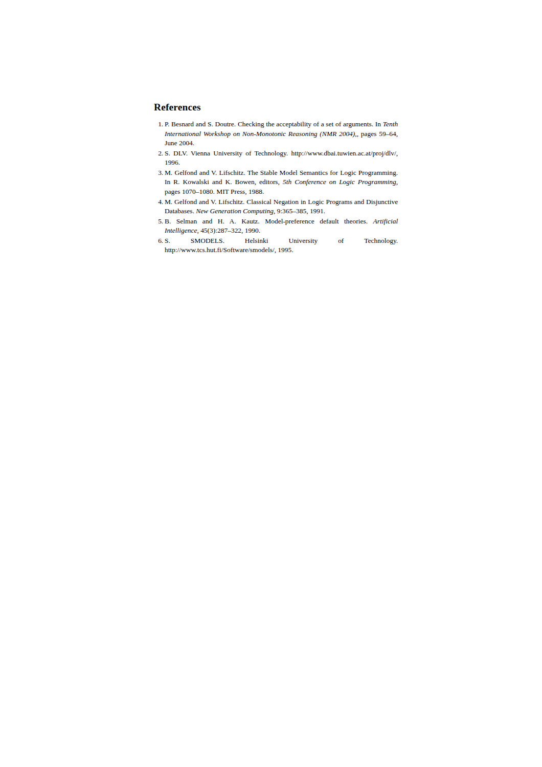References
1. P. Besnard and S. Doutre. Checking the acceptability of a set of arguments. In Tenth International Workshop on Non-Monotonic Reasoning (NMR 2004),, pages 59–64, June 2004.
2. S. DLV. Vienna University of Technology. http://www.dbai.tuwien.ac.at/proj/dlv/, 1996.
3. M. Gelfond and V. Lifschitz. The Stable Model Semantics for Logic Programming. In R. Kowalski and K. Bowen, editors, 5th Conference on Logic Programming, pages 1070–1080. MIT Press, 1988.
4. M. Gelfond and V. Lifschitz. Classical Negation in Logic Programs and Disjunctive Databases. New Generation Computing, 9:365–385, 1991.
5. B. Selman and H. A. Kautz. Model-preference default theories. Artificial Intelligence, 45(3):287–322, 1990.
6. S. SMODELS. Helsinki University of Technology. http://www.tcs.hut.fi/Software/smodels/, 1995.